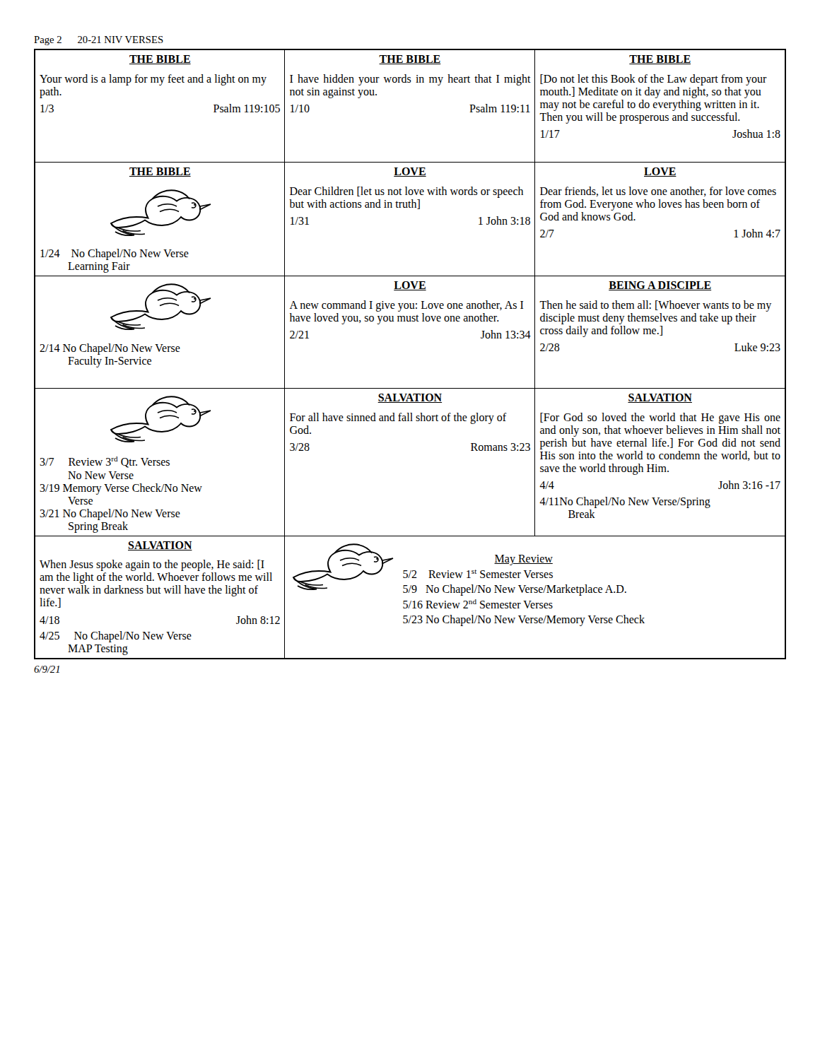Page 220-21 NIV VERSES
| THE BIBLE Your word is a lamp for my feet and a light on my path. 1/3 Psalm 119:105 | THE BIBLE I have hidden your words in my heart that I might not sin against you. 1/10 Psalm 119:11 | THE BIBLE [Do not let this Book of the Law depart from your mouth.] Meditate on it day and night, so that you may not be careful to do everything written in it. Then you will be prosperous and successful. 1/17 Joshua 1:8 |
| THE BIBLE 1/24 No Chapel/No New Verse Learning Fair | LOVE Dear Children [let us not love with words or speech but with actions and in truth] 1/31 1 John 3:18 | LOVE Dear friends, let us love one another, for love comes from God. Everyone who loves has been born of God and knows God. 2/7 1 John 4:7 |
| 2/14 No Chapel/No New Verse Faculty In-Service | LOVE A new command I give you: Love one another, As I have loved you, so you must love one another. 2/21 John 13:34 | BEING A DISCIPLE Then he said to them all: [Whoever wants to be my disciple must deny themselves and take up their cross daily and follow me.] 2/28 Luke 9:23 |
| 3/7 Review 3 rd Qtr. Verses No New Verse 3/19 Memory Verse Check/No New Verse 3/21 No Chapel/No New Verse Spring Break | SALVATION For all have sinned and fall short of the glory of God. 3/28 Romans 3:23 | SALVATION [For God so loved the world that He gave His one and only son, that whoever believes in Him shall not perish but have eternal life.] For God did not send His son into the world to condemn the world, but to save the world through Him. 4/4 John 3:16 -17 4/11No Chapel/No New Verse/Spring Break |
| SALVATION When Jesus spoke again to the people, He said: [I am the light of the world. Whoever follows me will never walk in darkness but will have the light of life.] 4/18 John 8:12 4/25 No Chapel/No New Verse MAP Testing | May Review 5/2 Review 1 st Semester Verses 5/9 No Chapel/No New Verse/Marketplace A.D. 5/16 Review 2 nd Semester Verses 5/23 No Chapel/No New Verse/Memory Verse Check |
6/9/21